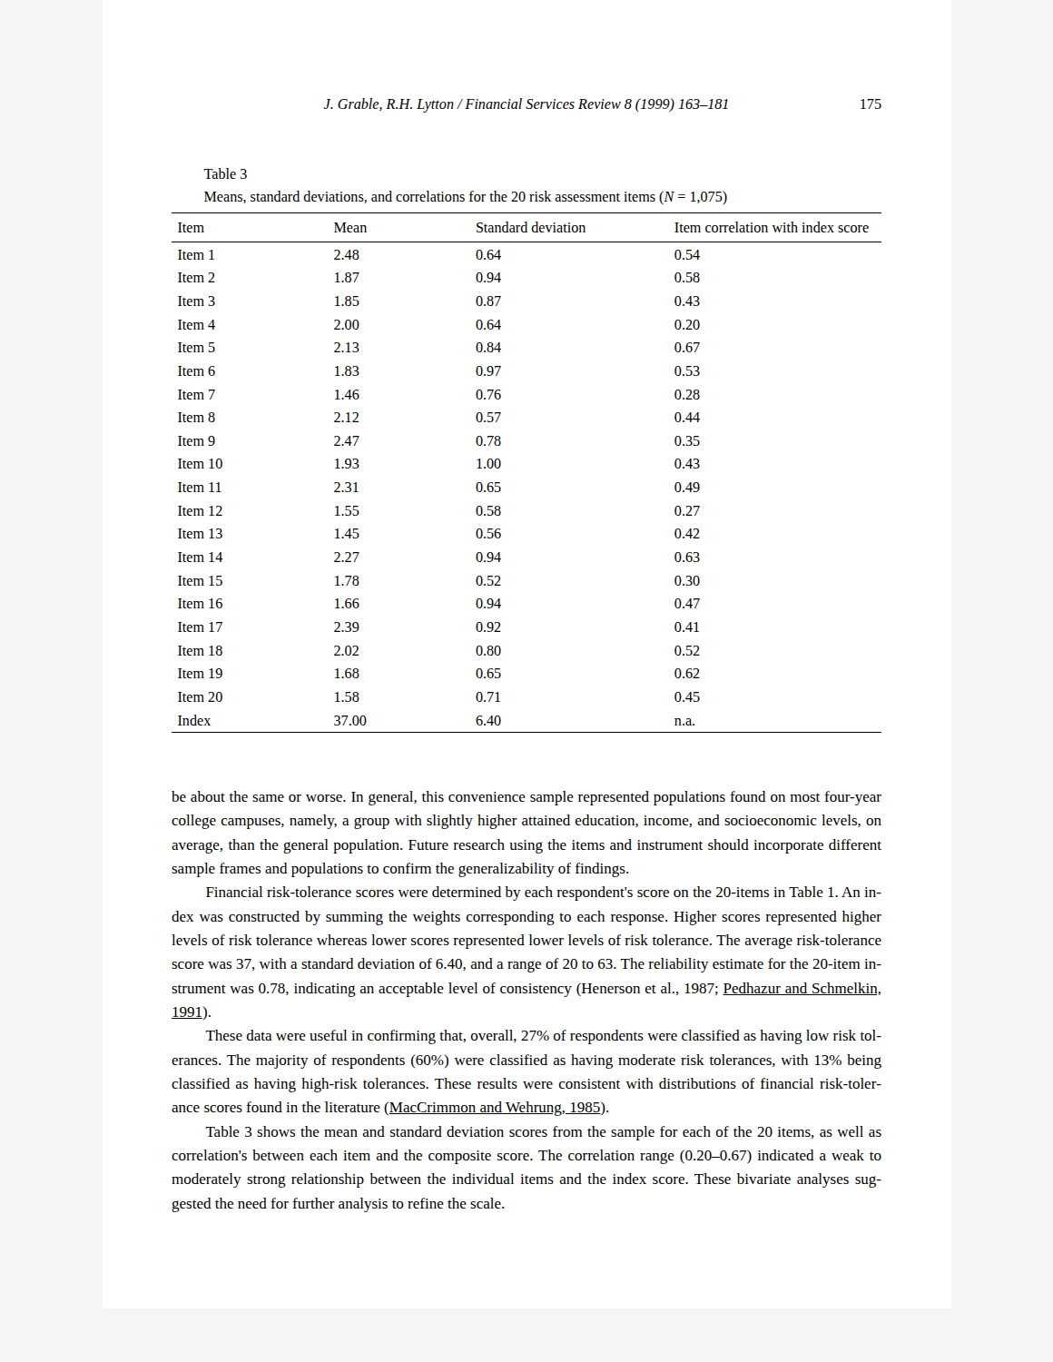J. Grable, R.H. Lytton / Financial Services Review 8 (1999) 163–181 175
Table 3
Means, standard deviations, and correlations for the 20 risk assessment items (N = 1,075)
| Item | Mean | Standard deviation | Item correlation with index score |
| --- | --- | --- | --- |
| Item 1 | 2.48 | 0.64 | 0.54 |
| Item 2 | 1.87 | 0.94 | 0.58 |
| Item 3 | 1.85 | 0.87 | 0.43 |
| Item 4 | 2.00 | 0.64 | 0.20 |
| Item 5 | 2.13 | 0.84 | 0.67 |
| Item 6 | 1.83 | 0.97 | 0.53 |
| Item 7 | 1.46 | 0.76 | 0.28 |
| Item 8 | 2.12 | 0.57 | 0.44 |
| Item 9 | 2.47 | 0.78 | 0.35 |
| Item 10 | 1.93 | 1.00 | 0.43 |
| Item 11 | 2.31 | 0.65 | 0.49 |
| Item 12 | 1.55 | 0.58 | 0.27 |
| Item 13 | 1.45 | 0.56 | 0.42 |
| Item 14 | 2.27 | 0.94 | 0.63 |
| Item 15 | 1.78 | 0.52 | 0.30 |
| Item 16 | 1.66 | 0.94 | 0.47 |
| Item 17 | 2.39 | 0.92 | 0.41 |
| Item 18 | 2.02 | 0.80 | 0.52 |
| Item 19 | 1.68 | 0.65 | 0.62 |
| Item 20 | 1.58 | 0.71 | 0.45 |
| Index | 37.00 | 6.40 | n.a. |
be about the same or worse. In general, this convenience sample represented populations found on most four-year college campuses, namely, a group with slightly higher attained education, income, and socioeconomic levels, on average, than the general population. Future research using the items and instrument should incorporate different sample frames and populations to confirm the generalizability of findings.
Financial risk-tolerance scores were determined by each respondent's score on the 20-items in Table 1. An index was constructed by summing the weights corresponding to each response. Higher scores represented higher levels of risk tolerance whereas lower scores represented lower levels of risk tolerance. The average risk-tolerance score was 37, with a standard deviation of 6.40, and a range of 20 to 63. The reliability estimate for the 20-item instrument was 0.78, indicating an acceptable level of consistency (Henerson et al., 1987; Pedhazur and Schmelkin, 1991).
These data were useful in confirming that, overall, 27% of respondents were classified as having low risk tolerances. The majority of respondents (60%) were classified as having moderate risk tolerances, with 13% being classified as having high-risk tolerances. These results were consistent with distributions of financial risk-tolerance scores found in the literature (MacCrimmon and Wehrung, 1985).
Table 3 shows the mean and standard deviation scores from the sample for each of the 20 items, as well as correlation's between each item and the composite score. The correlation range (0.20–0.67) indicated a weak to moderately strong relationship between the individual items and the index score. These bivariate analyses suggested the need for further analysis to refine the scale.